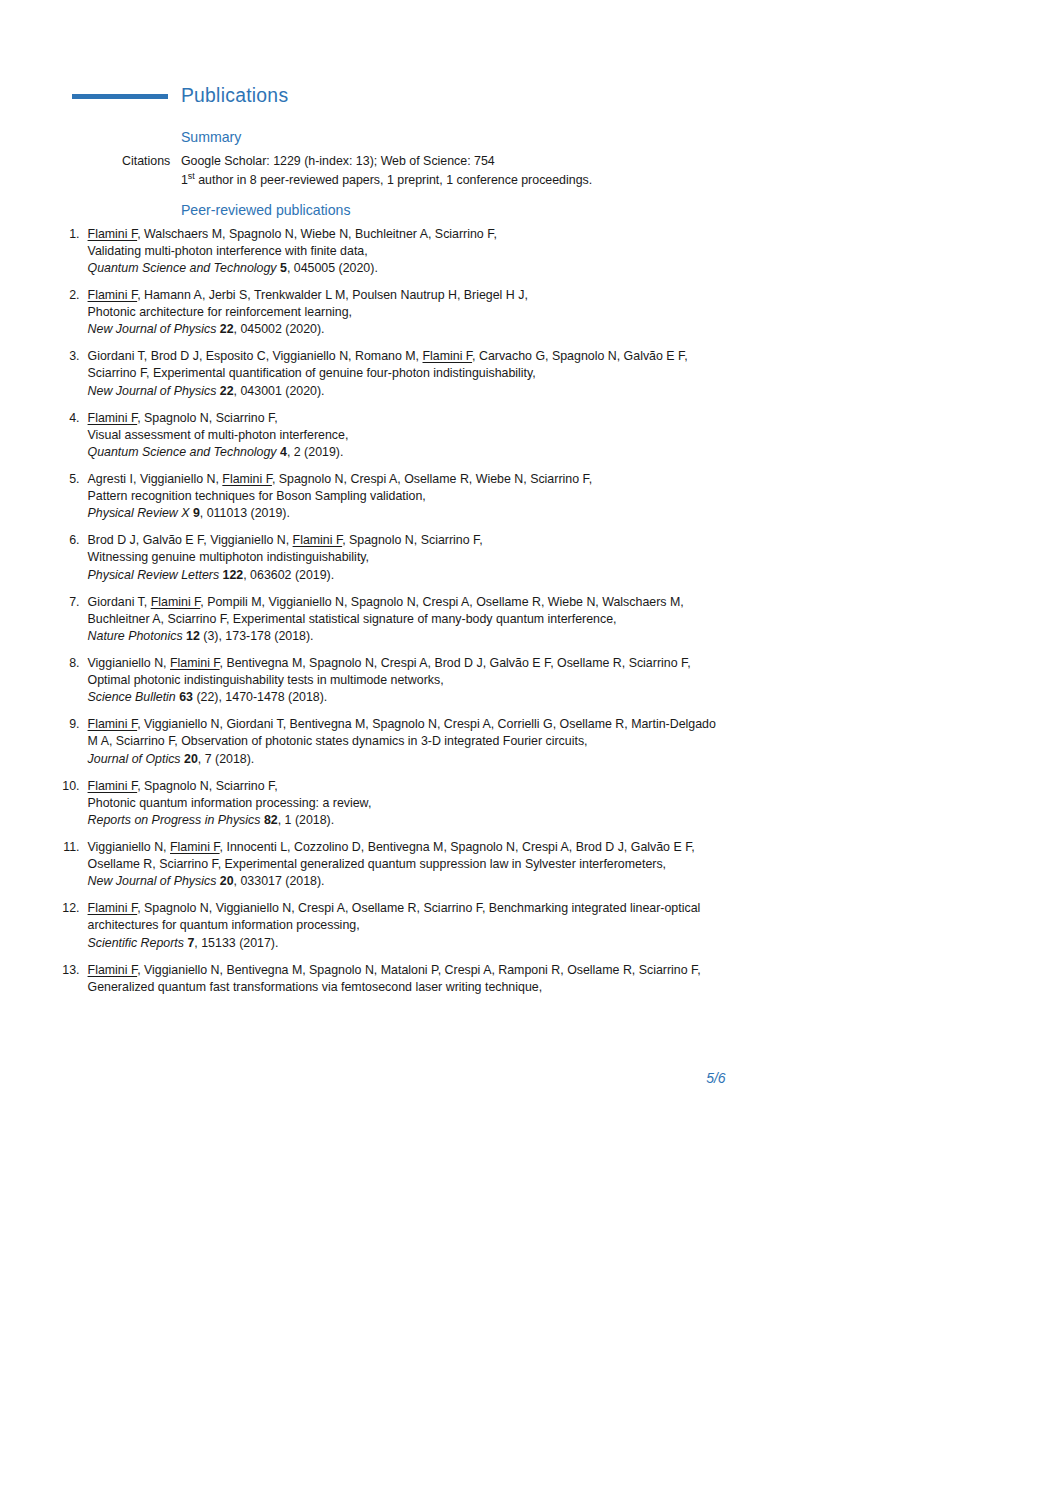Publications
Summary
Citations
Google Scholar: 1229 (h-index: 13); Web of Science: 754
1st author in 8 peer-reviewed papers, 1 preprint, 1 conference proceedings.
Peer-reviewed publications
Flamini F, Walschaers M, Spagnolo N, Wiebe N, Buchleitner A, Sciarrino F,
Validating multi-photon interference with finite data,
Quantum Science and Technology 5, 045005 (2020).
Flamini F, Hamann A, Jerbi S, Trenkwalder L M, Poulsen Nautrup H, Briegel H J,
Photonic architecture for reinforcement learning,
New Journal of Physics 22, 045002 (2020).
Giordani T, Brod D J, Esposito C, Viggianiello N, Romano M, Flamini F, Carvacho G, Spagnolo N, Galvão E F, Sciarrino F, Experimental quantification of genuine four-photon indistinguishability,
New Journal of Physics 22, 043001 (2020).
Flamini F, Spagnolo N, Sciarrino F,
Visual assessment of multi-photon interference,
Quantum Science and Technology 4, 2 (2019).
Agresti I, Viggianiello N, Flamini F, Spagnolo N, Crespi A, Osellame R, Wiebe N, Sciarrino F,
Pattern recognition techniques for Boson Sampling validation,
Physical Review X 9, 011013 (2019).
Brod D J, Galvão E F, Viggianiello N, Flamini F, Spagnolo N, Sciarrino F,
Witnessing genuine multiphoton indistinguishability,
Physical Review Letters 122, 063602 (2019).
Giordani T, Flamini F, Pompili M, Viggianiello N, Spagnolo N, Crespi A, Osellame R, Wiebe N, Walschaers M, Buchleitner A, Sciarrino F, Experimental statistical signature of many-body quantum interference,
Nature Photonics 12 (3), 173-178 (2018).
Viggianiello N, Flamini F, Bentivegna M, Spagnolo N, Crespi A, Brod D J, Galvão E F, Osellame R, Sciarrino F, Optimal photonic indistinguishability tests in multimode networks,
Science Bulletin 63 (22), 1470-1478 (2018).
Flamini F, Viggianiello N, Giordani T, Bentivegna M, Spagnolo N, Crespi A, Corrielli G, Osellame R, Martin-Delgado M A, Sciarrino F, Observation of photonic states dynamics in 3-D integrated Fourier circuits,
Journal of Optics 20, 7 (2018).
Flamini F, Spagnolo N, Sciarrino F,
Photonic quantum information processing: a review,
Reports on Progress in Physics 82, 1 (2018).
Viggianiello N, Flamini F, Innocenti L, Cozzolino D, Bentivegna M, Spagnolo N, Crespi A, Brod D J, Galvão E F, Osellame R, Sciarrino F, Experimental generalized quantum suppression law in Sylvester interferometers,
New Journal of Physics 20, 033017 (2018).
Flamini F, Spagnolo N, Viggianiello N, Crespi A, Osellame R, Sciarrino F, Benchmarking integrated linear-optical architectures for quantum information processing,
Scientific Reports 7, 15133 (2017).
Flamini F, Viggianiello N, Bentivegna M, Spagnolo N, Mataloni P, Crespi A, Ramponi R, Osellame R, Sciarrino F, Generalized quantum fast transformations via femtosecond laser writing technique,
5/6